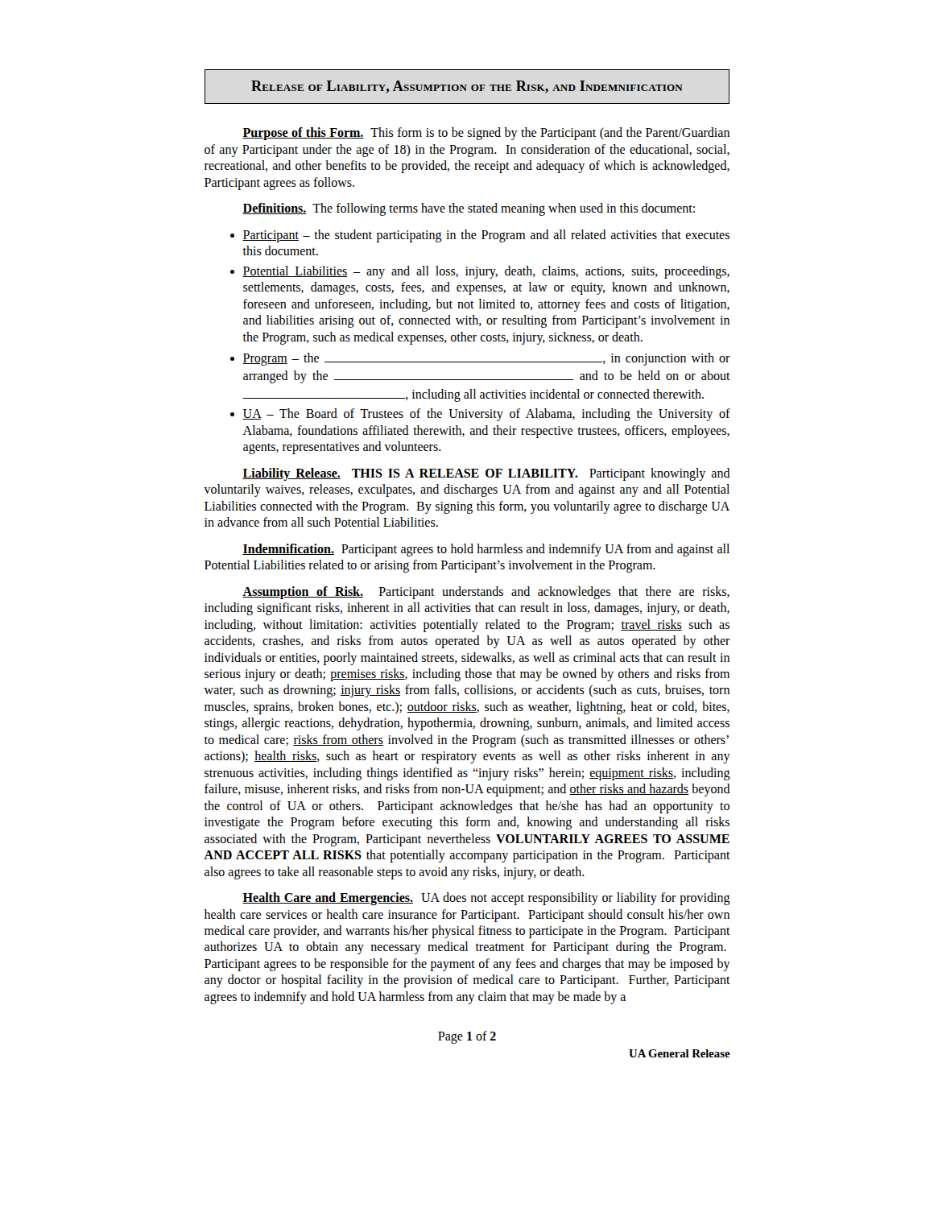Release of Liability, Assumption of the Risk, and Indemnification
Purpose of this Form. This form is to be signed by the Participant (and the Parent/Guardian of any Participant under the age of 18) in the Program. In consideration of the educational, social, recreational, and other benefits to be provided, the receipt and adequacy of which is acknowledged, Participant agrees as follows.
Definitions. The following terms have the stated meaning when used in this document:
Participant – the student participating in the Program and all related activities that executes this document.
Potential Liabilities – any and all loss, injury, death, claims, actions, suits, proceedings, settlements, damages, costs, fees, and expenses, at law or equity, known and unknown, foreseen and unforeseen, including, but not limited to, attorney fees and costs of litigation, and liabilities arising out of, connected with, or resulting from Participant’s involvement in the Program, such as medical expenses, other costs, injury, sickness, or death.
Program – the , in conjunction with or arranged by the and to be held on or about , including all activities incidental or connected therewith.
UA – The Board of Trustees of the University of Alabama, including the University of Alabama, foundations affiliated therewith, and their respective trustees, officers, employees, agents, representatives and volunteers.
Liability Release. THIS IS A RELEASE OF LIABILITY. Participant knowingly and voluntarily waives, releases, exculpates, and discharges UA from and against any and all Potential Liabilities connected with the Program. By signing this form, you voluntarily agree to discharge UA in advance from all such Potential Liabilities.
Indemnification. Participant agrees to hold harmless and indemnify UA from and against all Potential Liabilities related to or arising from Participant’s involvement in the Program.
Assumption of Risk. Participant understands and acknowledges that there are risks, including significant risks, inherent in all activities that can result in loss, damages, injury, or death, including, without limitation: activities potentially related to the Program; travel risks such as accidents, crashes, and risks from autos operated by UA as well as autos operated by other individuals or entities, poorly maintained streets, sidewalks, as well as criminal acts that can result in serious injury or death; premises risks, including those that may be owned by others and risks from water, such as drowning; injury risks from falls, collisions, or accidents (such as cuts, bruises, torn muscles, sprains, broken bones, etc.); outdoor risks, such as weather, lightning, heat or cold, bites, stings, allergic reactions, dehydration, hypothermia, drowning, sunburn, animals, and limited access to medical care; risks from others involved in the Program (such as transmitted illnesses or others’ actions); health risks, such as heart or respiratory events as well as other risks inherent in any strenuous activities, including things identified as “injury risks” herein; equipment risks, including failure, misuse, inherent risks, and risks from non-UA equipment; and other risks and hazards beyond the control of UA or others. Participant acknowledges that he/she has had an opportunity to investigate the Program before executing this form and, knowing and understanding all risks associated with the Program, Participant nevertheless VOLUNTARILY AGREES TO ASSUME AND ACCEPT ALL RISKS that potentially accompany participation in the Program. Participant also agrees to take all reasonable steps to avoid any risks, injury, or death.
Health Care and Emergencies. UA does not accept responsibility or liability for providing health care services or health care insurance for Participant. Participant should consult his/her own medical care provider, and warrants his/her physical fitness to participate in the Program. Participant authorizes UA to obtain any necessary medical treatment for Participant during the Program. Participant agrees to be responsible for the payment of any fees and charges that may be imposed by any doctor or hospital facility in the provision of medical care to Participant. Further, Participant agrees to indemnify and hold UA harmless from any claim that may be made by a
Page 1 of 2
UA General Release